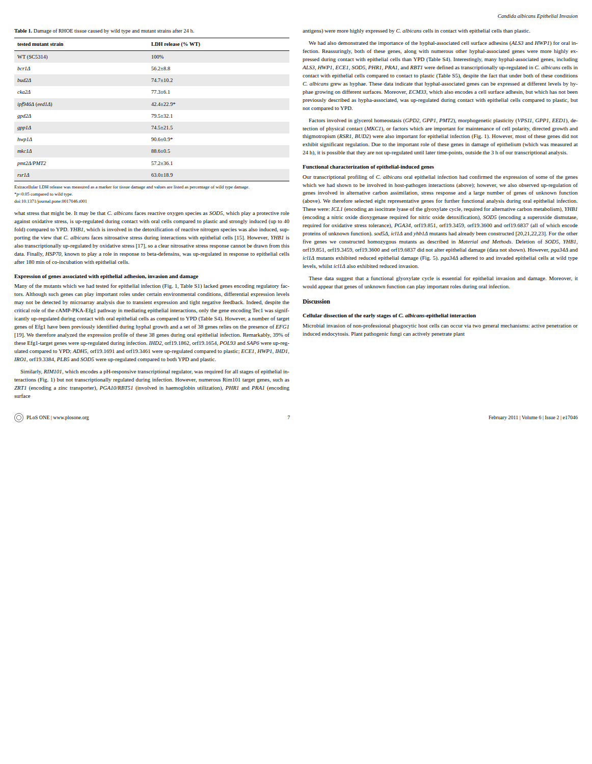Candida albicans Epithelial Invasion
Table 1. Damage of RHOE tissue caused by wild type and mutant strains after 24 h.
| tested mutant strain | LDH release (% WT) |
| --- | --- |
| WT (SC5314) | 100% |
| bcr1Δ | 56.2±8.8 |
| bud2Δ | 74.7±10.2 |
| cka2Δ | 77.3±6.1 |
| ipf946Δ ( eed1Δ ) | 42.4±22.9* |
| gpd2Δ | 79.5±32.1 |
| gpp1Δ | 74.5±21.5 |
| hwp1Δ | 90.6±0.9* |
| mkc1Δ | 88.6±0.5 |
| pmt2Δ/PMT2 | 57.2±36.1 |
| rsr1Δ | 63.0±18.9 |
Extracellular LDH release was measured as a marker for tissue damage and values are listed as percentage of wild type damage.
*p<0.05 compared to wild type.
doi:10.1371/journal.pone.0017046.t001
what stress that might be. It may be that C. albicans faces reactive oxygen species as SOD5, which play a protective role against oxidative stress, is up-regulated during contact with oral cells compared to plastic and strongly induced (up to 40 fold) compared to YPD. YHB1, which is involved in the detoxification of reactive nitrogen species was also induced, supporting the view that C. albicans faces nitrosative stress during interactions with epithelial cells [15]. However, YHB1 is also transcriptionally up-regulated by oxidative stress [17], so a clear nitrosative stress response cannot be drawn from this data. Finally, HSP70, known to play a role in response to beta-defensins, was up-regulated in response to epithelial cells after 180 min of co-incubation with epithelial cells.
Expression of genes associated with epithelial adhesion, invasion and damage
Many of the mutants which we had tested for epithelial infection (Fig. 1, Table S1) lacked genes encoding regulatory factors. Although such genes can play important roles under certain environmental conditions, differential expression levels may not be detected by microarray analysis due to transient expression and tight negative feedback. Indeed, despite the critical role of the cAMP-PKA-Efg1 pathway in mediating epithelial interactions, only the gene encoding Tec1 was significantly up-regulated during contact with oral epithelial cells as compared to YPD (Table S4). However, a number of target genes of Efg1 have been previously identified during hyphal growth and a set of 38 genes relies on the presence of EFG1 [19]. We therefore analyzed the expression profile of these 38 genes during oral epithelial infection. Remarkably, 39% of these Efg1-target genes were up-regulated during infection. IHD2, orf19.1862, orf19.1654, POL93 and SAP6 were up-regulated compared to YPD; ADH5, orf19.1691 and orf19.3461 were up-regulated compared to plastic; ECE1, HWP1, IHD1, IRO1, orf19.3384, PLB5 and SOD5 were up-regulated compared to both YPD and plastic.
Similarly, RIM101, which encodes a pH-responsive transcriptional regulator, was required for all stages of epithelial interactions (Fig. 1) but not transcriptionally regulated during infection. However, numerous Rim101 target genes, such as ZRT1 (encoding a zinc transporter), PGA10/RBT51 (involved in haemoglobin utilization), PHR1 and PRA1 (encoding surface
antigens) were more highly expressed by C. albicans cells in contact with epithelial cells than plastic.
We had also demonstrated the importance of the hyphal-associated cell surface adhesins (ALS3 and HWP1) for oral infection. Reassuringly, both of these genes, along with numerous other hyphal-associated genes were more highly expressed during contact with epithelial cells than YPD (Table S4). Interestingly, many hyphal-associated genes, including ALS3, HWP1, ECE1, SOD5, PHR1, PRA1, and RBT1 were defined as transcriptionally up-regulated in C. albicans cells in contact with epithelial cells compared to contact to plastic (Table S5), despite the fact that under both of these conditions C. albicans grew as hyphae. These data indicate that hyphal-associated genes can be expressed at different levels by hyphae growing on different surfaces. Moreover, ECM33, which also encodes a cell surface adhesin, but which has not been previously described as hypha-associated, was up-regulated during contact with epithelial cells compared to plastic, but not compared to YPD.
Factors involved in glycerol homeostasis (GPD2, GPP1, PMT2), morphogenetic plasticity (VPS11, GPP1, EED1), detection of physical contact (MKC1), or factors which are important for maintenance of cell polarity, directed growth and thigmotropism (RSR1, BUD2) were also important for epithelial infection (Fig. 1). However, most of these genes did not exhibit significant regulation. Due to the important role of these genes in damage of epithelium (which was measured at 24 h), it is possible that they are not up-regulated until later time-points, outside the 3 h of our transcriptional analysis.
Functional characterization of epithelial-induced genes
Our transcriptional profiling of C. albicans oral epithelial infection had confirmed the expression of some of the genes which we had shown to be involved in host-pathogen interactions (above); however, we also observed up-regulation of genes involved in alternative carbon assimilation, stress response and a large number of genes of unknown function (above). We therefore selected eight representative genes for further functional analysis during oral epithelial infection. These were: ICL1 (encoding an isocitrate lyase of the glyoxylate cycle, required for alternative carbon metabolism), YHB1 (encoding a nitric oxide dioxygenase required for nitric oxide detoxification), SOD5 (encoding a superoxide dismutase, required for oxidative stress tolerance), PGA34, orf19.851, orf19.3459, orf19.3600 and orf19.6837 (all of which encode proteins of unknown function). sod5Δ, icl1Δ and yhb1Δ mutants had already been constructed [20,21,22,23]. For the other five genes we constructed homozygous mutants as described in Material and Methods. Deletion of SOD5, YHB1, orf19.851, orf19.3459, orf19.3600 and orf19.6837 did not alter epithelial damage (data not shown). However, pga34Δ and icl1Δ mutants exhibited reduced epithelial damage (Fig. 5). pga34Δ adhered to and invaded epithelial cells at wild type levels, whilst icl1Δ also exhibited reduced invasion.
These data suggest that a functional glyoxylate cycle is essential for epithelial invasion and damage. Moreover, it would appear that genes of unknown function can play important roles during oral infection.
Discussion
Cellular dissection of the early stages of C. albicans-epithelial interaction
Microbial invasion of non-professional phagocytic host cells can occur via two general mechanisms: active penetration or induced endocytosis. Plant pathogenic fungi can actively penetrate plant
PLoS ONE | www.plosone.org
7
February 2011 | Volume 6 | Issue 2 | e17046